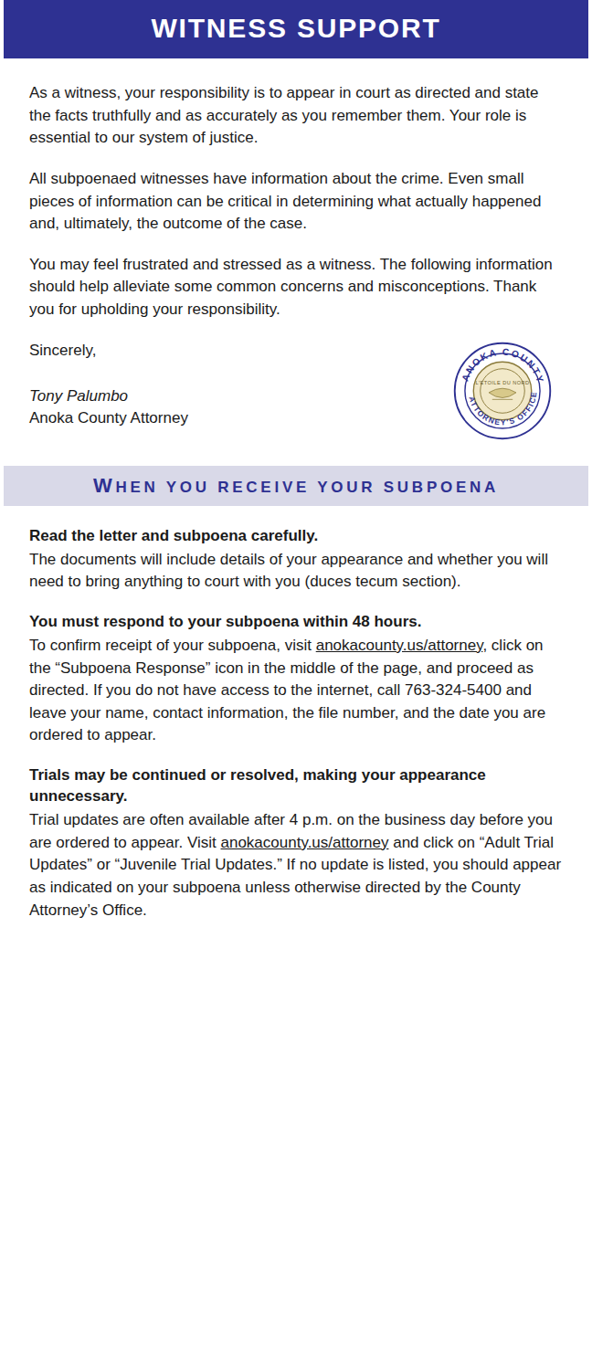Witness Support
As a witness, your responsibility is to appear in court as directed and state the facts truthfully and as accurately as you remember them. Your role is essential to our system of justice.
All subpoenaed witnesses have information about the crime. Even small pieces of information can be critical in determining what actually happened and, ultimately, the outcome of the case.
You may feel frustrated and stressed as a witness. The following information should help alleviate some common concerns and misconceptions. Thank you for upholding your responsibility.
ANOKA COUNTY ATTORNEY'S OFFICE L'ETOILE DU NORD
Sincerely,
Tony Palumbo
Anoka County Attorney
When you receive your subpoena
Read the letter and subpoena carefully.
The documents will include details of your appearance and whether you will need to bring anything to court with you (duces tecum section).
You must respond to your subpoena within 48 hours.
To confirm receipt of your subpoena, visit anokacounty.us/attorney, click on the “Subpoena Response” icon in the middle of the page, and proceed as directed. If you do not have access to the internet, call 763-324-5400 and leave your name, contact information, the file number, and the date you are ordered to appear.
Trials may be continued or resolved, making your appearance unnecessary.
Trial updates are often available after 4 p.m. on the business day before you are ordered to appear. Visit anokacounty.us/attorney and click on “Adult Trial Updates” or “Juvenile Trial Updates.” If no update is listed, you should appear as indicated on your subpoena unless otherwise directed by the County Attorney’s Office.